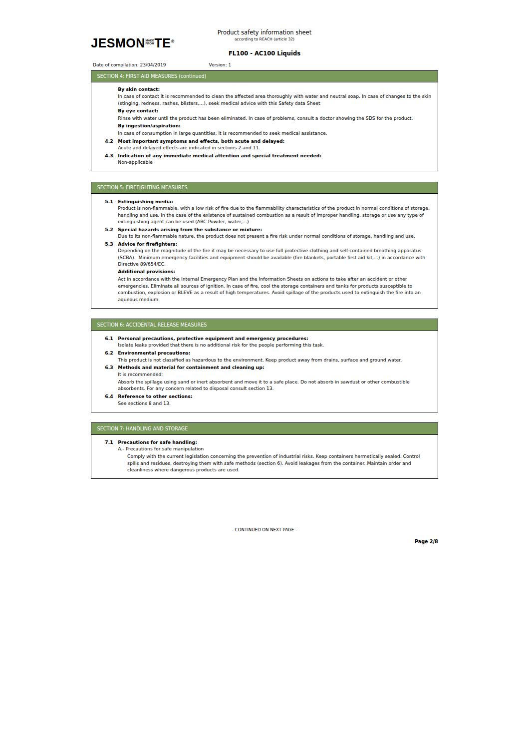JESMONMADE
FROMTE®
Product safety information sheet
according to REACH (article 32)
FL100 - AC100 Liquids
Date of compilation: 23/04/2019 Version: 1
SECTION 4: FIRST AID MEASURES (continued)
By skin contact:
In case of contact it is recommended to clean the affected area thoroughly with water and neutral soap. In case of changes to the skin (stinging, redness, rashes, blisters,…), seek medical advice with this Safety data Sheet
By eye contact:
Rinse with water until the product has been eliminated. In case of problems, consult a doctor showing the SDS for the product.
By ingestion/aspiration:
In case of consumption in large quantities, it is recommended to seek medical assistance.
4.2
Most important symptoms and effects, both acute and delayed:
Acute and delayed effects are indicated in sections 2 and 11.
4.3
Indication of any immediate medical attention and special treatment needed:
Non-applicable
SECTION 5: FIREFIGHTING MEASURES
5.1
Extinguishing media:
Product is non-flammable, with a low risk of fire due to the flammabliity characteristics of the product in normal conditions of storage, handling and use. In the case of the existence of sustained combustion as a result of improper handling, storage or use any type of extinguishing agent can be used (ABC Powder, water,...)
5.2
Special hazards arising from the substance or mixture:
Due to its non-flammable nature, the product does not present a fire risk under normal conditions of storage, handling and use.
5.3
Advice for firefighters:
Depending on the magnitude of the fire it may be necessary to use full protective clothing and self-contained breathing apparatus (SCBA). Minimum emergency facilities and equipment should be available (fire blankets, portable first aid kit,...) in accordance with Directive 89/654/EC.
Additional provisions:
Act in accordance with the Internal Emergency Plan and the Information Sheets on actions to take after an accident or other emergencies. Eliminate all sources of ignition. In case of fire, cool the storage containers and tanks for products susceptible to combustion, explosion or BLEVE as a result of high temperatures. Avoid spillage of the products used to extinguish the fire into an aqueous medium.
SECTION 6: ACCIDENTAL RELEASE MEASURES
6.1
Personal precautions, protective equipment and emergency procedures:
Isolate leaks provided that there is no additional risk for the people performing this task.
6.2
Environmental precautions:
This product is not classified as hazardous to the environment. Keep product away from drains, surface and ground water.
6.3
Methods and material for containment and cleaning up:
It is recommended:
Absorb the spillage using sand or inert absorbent and move it to a safe place. Do not absorb in sawdust or other combustible absorbents. For any concern related to disposal consult section 13.
6.4
Reference to other sections:
See sections 8 and 13.
SECTION 7: HANDLING AND STORAGE
7.1
Precautions for safe handling:
A.- Precautions for safe manipulation
Comply with the current legislation concerning the prevention of industrial risks. Keep containers hermetically sealed. Control spills and residues, destroying them with safe methods (section 6). Avoid leakages from the container. Maintain order and cleanliness where dangerous products are used.
- CONTINUED ON NEXT PAGE -
Page 2/8